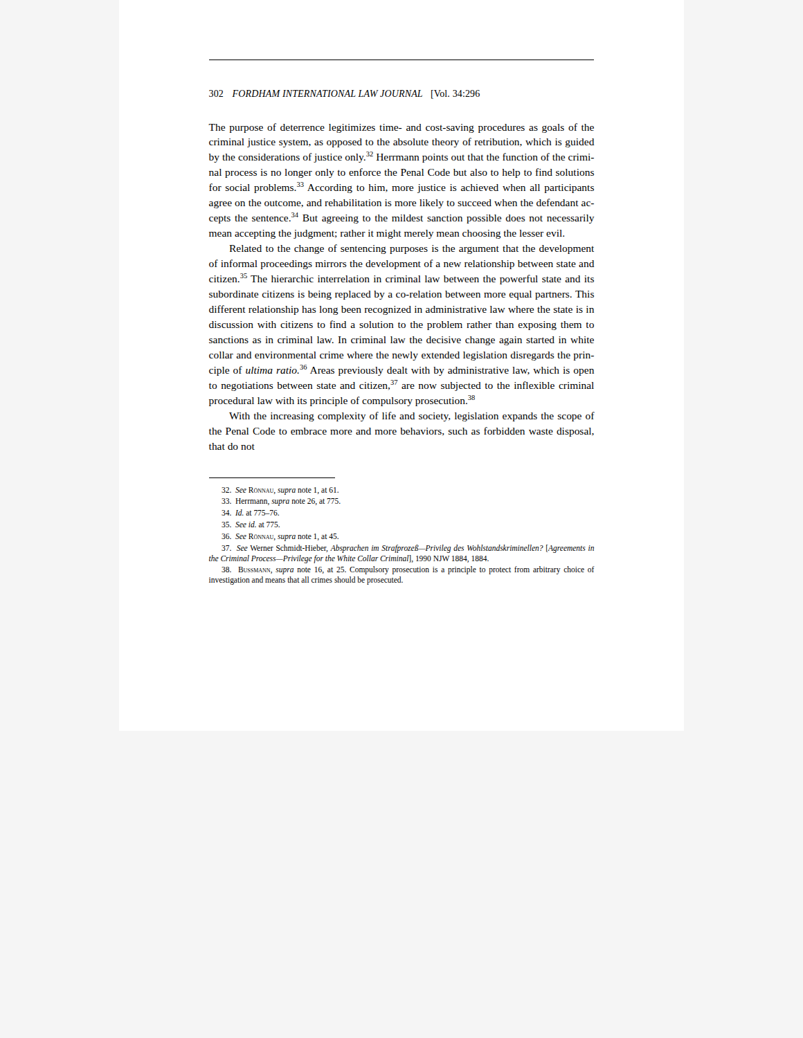302 FORDHAM INTERNATIONAL LAW JOURNAL[Vol. 34:296
The purpose of deterrence legitimizes time- and cost-saving procedures as goals of the criminal justice system, as opposed to the absolute theory of retribution, which is guided by the considerations of justice only.32 Herrmann points out that the function of the criminal process is no longer only to enforce the Penal Code but also to help to find solutions for social problems.33 According to him, more justice is achieved when all participants agree on the outcome, and rehabilitation is more likely to succeed when the defendant accepts the sentence.34 But agreeing to the mildest sanction possible does not necessarily mean accepting the judgment; rather it might merely mean choosing the lesser evil.
Related to the change of sentencing purposes is the argument that the development of informal proceedings mirrors the development of a new relationship between state and citizen.35 The hierarchic interrelation in criminal law between the powerful state and its subordinate citizens is being replaced by a co-relation between more equal partners. This different relationship has long been recognized in administrative law where the state is in discussion with citizens to find a solution to the problem rather than exposing them to sanctions as in criminal law. In criminal law the decisive change again started in white collar and environmental crime where the newly extended legislation disregards the principle of ultima ratio.36 Areas previously dealt with by administrative law, which is open to negotiations between state and citizen,37 are now subjected to the inflexible criminal procedural law with its principle of compulsory prosecution.38
With the increasing complexity of life and society, legislation expands the scope of the Penal Code to embrace more and more behaviors, such as forbidden waste disposal, that do not
32. See Rönnau, supra note 1, at 61.
33. Herrmann, supra note 26, at 775.
34. Id. at 775–76.
35. See id. at 775.
36. See Rönnau, supra note 1, at 45.
37. See Werner Schmidt-Hieber, Absprachen im Strafprozeß—Privileg des Wohlstandskriminellen? [Agreements in the Criminal Process—Privilege for the White Collar Criminal], 1990 NJW 1884, 1884.
38. Bussmann, supra note 16, at 25. Compulsory prosecution is a principle to protect from arbitrary choice of investigation and means that all crimes should be prosecuted.